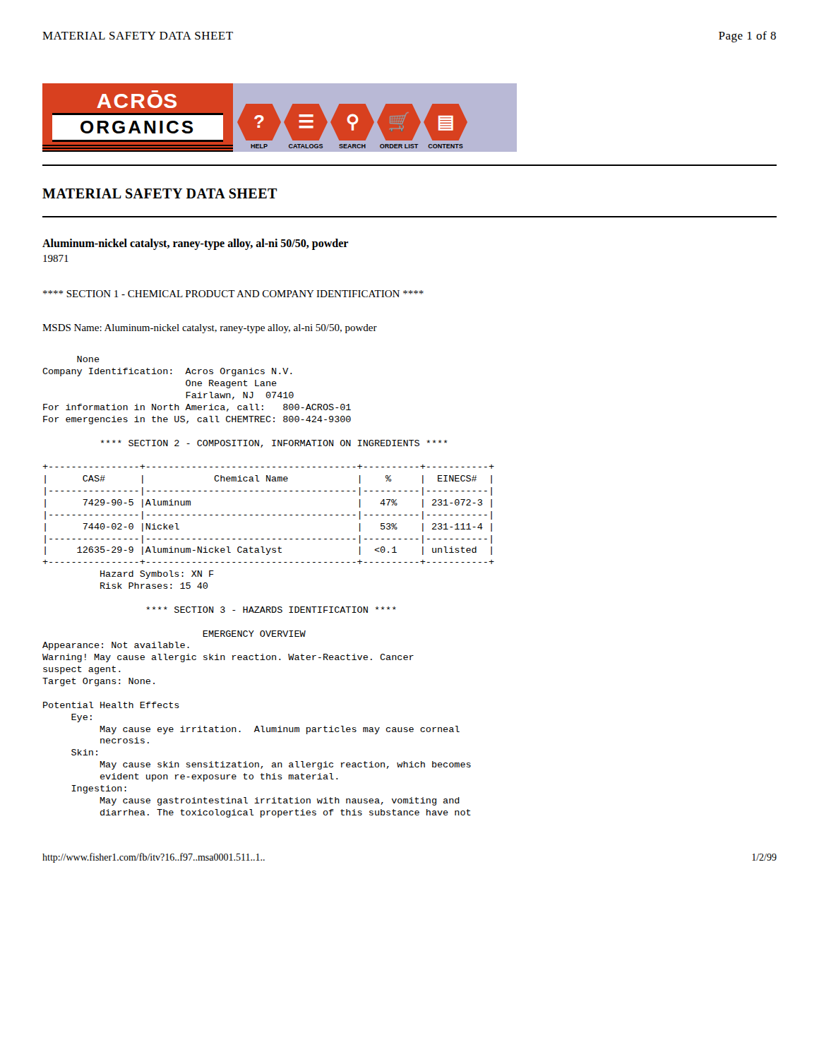Material Safety Data Sheet Page 1 of 8
ACRŌS
ORGANICS
?
HELP
☰
CATALOGS
⚲
SEARCH
🛒
ORDER LIST
▤
CONTENTS
MATERIAL SAFETY DATA SHEET
Aluminum-nickel catalyst, raney-type alloy, al-ni 50/50, powder
19871
**** SECTION 1 - CHEMICAL PRODUCT AND COMPANY IDENTIFICATION ****
MSDS Name: Aluminum-nickel catalyst, raney-type alloy, al-ni 50/50, powder
      None
Company Identification:  Acros Organics N.V.
                         One Reagent Lane
                         Fairlawn, NJ  07410
For information in North America, call:   800-ACROS-01
For emergencies in the US, call CHEMTREC: 800-424-9300

          **** SECTION 2 - COMPOSITION, INFORMATION ON INGREDIENTS ****

+----------------+-------------------------------------+----------+-----------+
|      CAS#      |            Chemical Name            |    %     |  EINECS#  |
|----------------|-------------------------------------|----------|-----------|
|      7429-90-5 |Aluminum                             |   47%    | 231-072-3 |
|----------------|-------------------------------------|----------|-----------|
|      7440-02-0 |Nickel                               |   53%    | 231-111-4 |
|----------------|-------------------------------------|----------|-----------|
|     12635-29-9 |Aluminum-Nickel Catalyst             |  <0.1    | unlisted  |
+----------------+-------------------------------------+----------+-----------+
          Hazard Symbols: XN F
          Risk Phrases: 15 40

                  **** SECTION 3 - HAZARDS IDENTIFICATION ****

                            EMERGENCY OVERVIEW
Appearance: Not available.
Warning! May cause allergic skin reaction. Water-Reactive. Cancer
suspect agent.
Target Organs: None.

Potential Health Effects
     Eye:
          May cause eye irritation.  Aluminum particles may cause corneal
          necrosis.
     Skin:
          May cause skin sensitization, an allergic reaction, which becomes
          evident upon re-exposure to this material.
     Ingestion:
          May cause gastrointestinal irritation with nausea, vomiting and
          diarrhea. The toxicological properties of this substance have not
http://www.fisher1.com/fb/itv?16..f97..msa0001.511..1.. 1/2/99